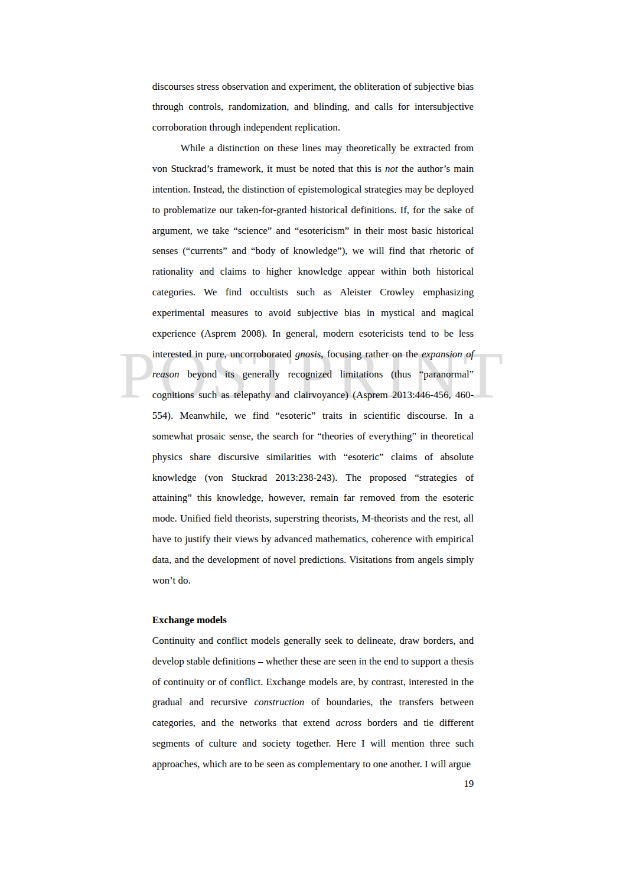POSTPRINT
discourses stress observation and experiment, the obliteration of subjective bias through controls, randomization, and blinding, and calls for intersubjective corroboration through independent replication.
While a distinction on these lines may theoretically be extracted from von Stuckrad’s framework, it must be noted that this is not the author’s main intention. Instead, the distinction of epistemological strategies may be deployed to problematize our taken-for-granted historical definitions. If, for the sake of argument, we take “science” and “esotericism” in their most basic historical senses (“currents” and “body of knowledge”), we will find that rhetoric of rationality and claims to higher knowledge appear within both historical categories. We find occultists such as Aleister Crowley emphasizing experimental measures to avoid subjective bias in mystical and magical experience (Asprem 2008). In general, modern esotericists tend to be less interested in pure, uncorroborated gnosis, focusing rather on the expansion of reason beyond its generally recognized limitations (thus “paranormal” cognitions such as telepathy and clairvoyance) (Asprem 2013:446-456, 460-554). Meanwhile, we find “esoteric” traits in scientific discourse. In a somewhat prosaic sense, the search for “theories of everything” in theoretical physics share discursive similarities with “esoteric” claims of absolute knowledge (von Stuckrad 2013:238-243). The proposed “strategies of attaining” this knowledge, however, remain far removed from the esoteric mode. Unified field theorists, superstring theorists, M-theorists and the rest, all have to justify their views by advanced mathematics, coherence with empirical data, and the development of novel predictions. Visitations from angels simply won’t do.
Exchange models
Continuity and conflict models generally seek to delineate, draw borders, and develop stable definitions – whether these are seen in the end to support a thesis of continuity or of conflict. Exchange models are, by contrast, interested in the gradual and recursive construction of boundaries, the transfers between categories, and the networks that extend across borders and tie different segments of culture and society together. Here I will mention three such approaches, which are to be seen as complementary to one another. I will argue
19